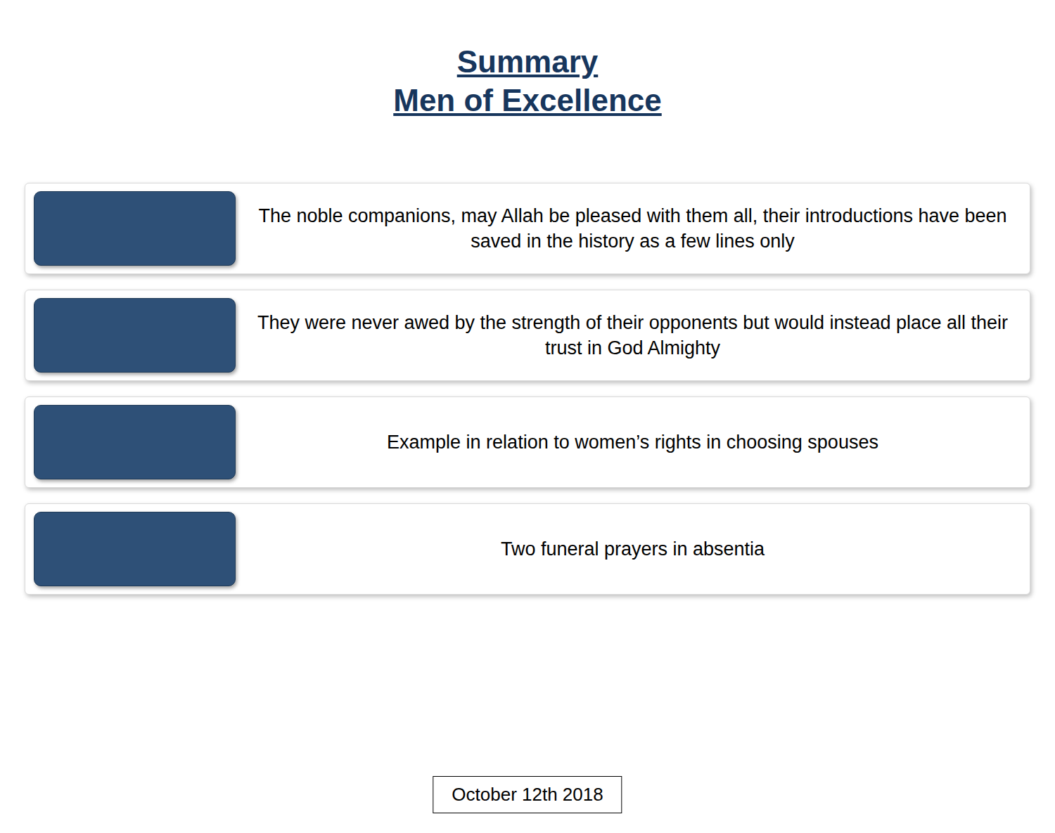Summary
Men of Excellence
The noble companions, may Allah be pleased with them all, their introductions have been saved in the history as a few lines only
They were never awed by the strength of their opponents but would instead place all their trust in God Almighty
Example in relation to women’s rights in choosing spouses
Two funeral prayers in absentia
October 12th 2018